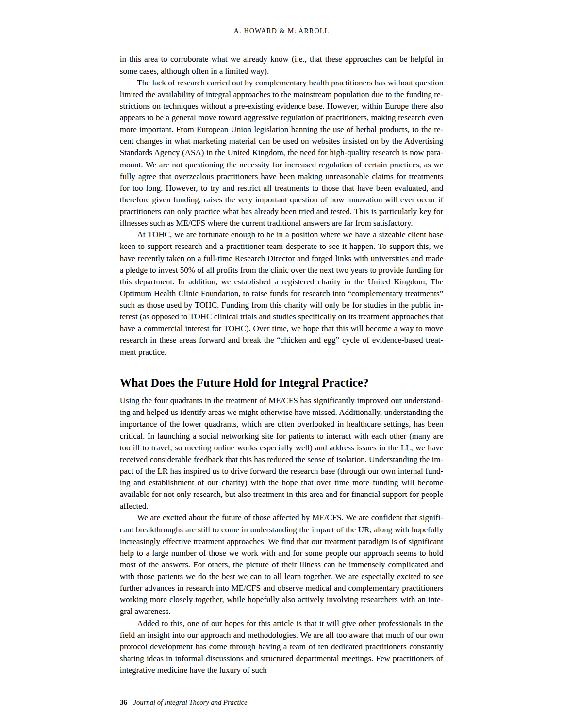A. Howard & M. Arroll
in this area to corroborate what we already know (i.e., that these approaches can be helpful in some cases, although often in a limited way).
The lack of research carried out by complementary health practitioners has without question limited the availability of integral approaches to the mainstream population due to the funding restrictions on techniques without a pre-existing evidence base. However, within Europe there also appears to be a general move toward aggressive regulation of practitioners, making research even more important. From European Union legislation banning the use of herbal products, to the recent changes in what marketing material can be used on websites insisted on by the Advertising Standards Agency (ASA) in the United Kingdom, the need for high-quality research is now paramount. We are not questioning the necessity for increased regulation of certain practices, as we fully agree that overzealous practitioners have been making unreasonable claims for treatments for too long. However, to try and restrict all treatments to those that have been evaluated, and therefore given funding, raises the very important question of how innovation will ever occur if practitioners can only practice what has already been tried and tested. This is particularly key for illnesses such as ME/CFS where the current traditional answers are far from satisfactory.
At TOHC, we are fortunate enough to be in a position where we have a sizeable client base keen to support research and a practitioner team desperate to see it happen. To support this, we have recently taken on a full-time Research Director and forged links with universities and made a pledge to invest 50% of all profits from the clinic over the next two years to provide funding for this department. In addition, we established a registered charity in the United Kingdom, The Optimum Health Clinic Foundation, to raise funds for research into “complementary treatments” such as those used by TOHC. Funding from this charity will only be for studies in the public interest (as opposed to TOHC clinical trials and studies specifically on its treatment approaches that have a commercial interest for TOHC). Over time, we hope that this will become a way to move research in these areas forward and break the “chicken and egg” cycle of evidence-based treatment practice.
What Does the Future Hold for Integral Practice?
Using the four quadrants in the treatment of ME/CFS has significantly improved our understanding and helped us identify areas we might otherwise have missed. Additionally, understanding the importance of the lower quadrants, which are often overlooked in healthcare settings, has been critical. In launching a social networking site for patients to interact with each other (many are too ill to travel, so meeting online works especially well) and address issues in the LL, we have received considerable feedback that this has reduced the sense of isolation. Understanding the impact of the LR has inspired us to drive forward the research base (through our own internal funding and establishment of our charity) with the hope that over time more funding will become available for not only research, but also treatment in this area and for financial support for people affected.
We are excited about the future of those affected by ME/CFS. We are confident that significant breakthroughs are still to come in understanding the impact of the UR, along with hopefully increasingly effective treatment approaches. We find that our treatment paradigm is of significant help to a large number of those we work with and for some people our approach seems to hold most of the answers. For others, the picture of their illness can be immensely complicated and with those patients we do the best we can to all learn together. We are especially excited to see further advances in research into ME/CFS and observe medical and complementary practitioners working more closely together, while hopefully also actively involving researchers with an integral awareness.
Added to this, one of our hopes for this article is that it will give other professionals in the field an insight into our approach and methodologies. We are all too aware that much of our own protocol development has come through having a team of ten dedicated practitioners constantly sharing ideas in informal discussions and structured departmental meetings. Few practitioners of integrative medicine have the luxury of such
36 Journal of Integral Theory and Practice